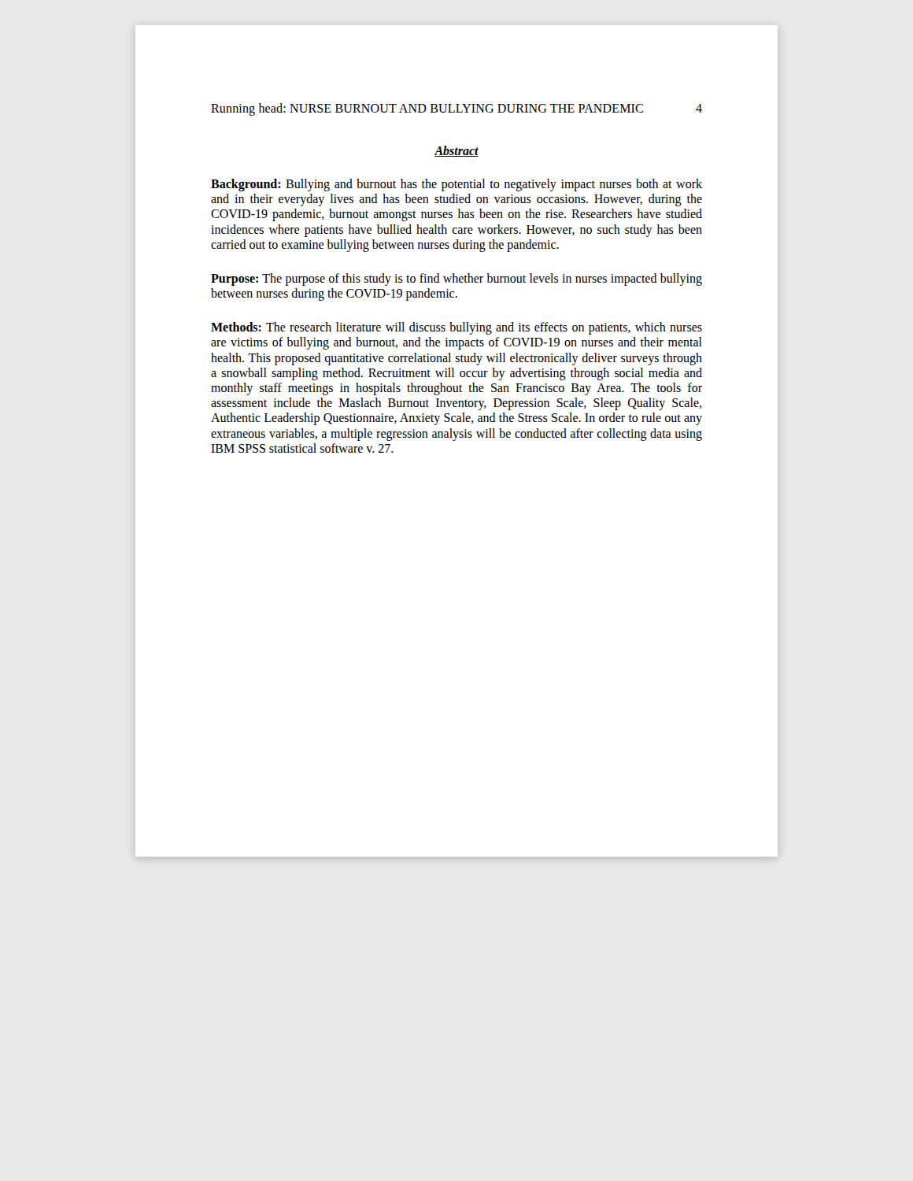Running head: NURSE BURNOUT AND BULLYING DURING THE PANDEMIC 4
Abstract
Background: Bullying and burnout has the potential to negatively impact nurses both at work and in their everyday lives and has been studied on various occasions. However, during the COVID-19 pandemic, burnout amongst nurses has been on the rise. Researchers have studied incidences where patients have bullied health care workers. However, no such study has been carried out to examine bullying between nurses during the pandemic.
Purpose: The purpose of this study is to find whether burnout levels in nurses impacted bullying between nurses during the COVID-19 pandemic.
Methods: The research literature will discuss bullying and its effects on patients, which nurses are victims of bullying and burnout, and the impacts of COVID-19 on nurses and their mental health. This proposed quantitative correlational study will electronically deliver surveys through a snowball sampling method. Recruitment will occur by advertising through social media and monthly staff meetings in hospitals throughout the San Francisco Bay Area. The tools for assessment include the Maslach Burnout Inventory, Depression Scale, Sleep Quality Scale, Authentic Leadership Questionnaire, Anxiety Scale, and the Stress Scale. In order to rule out any extraneous variables, a multiple regression analysis will be conducted after collecting data using IBM SPSS statistical software v. 27.